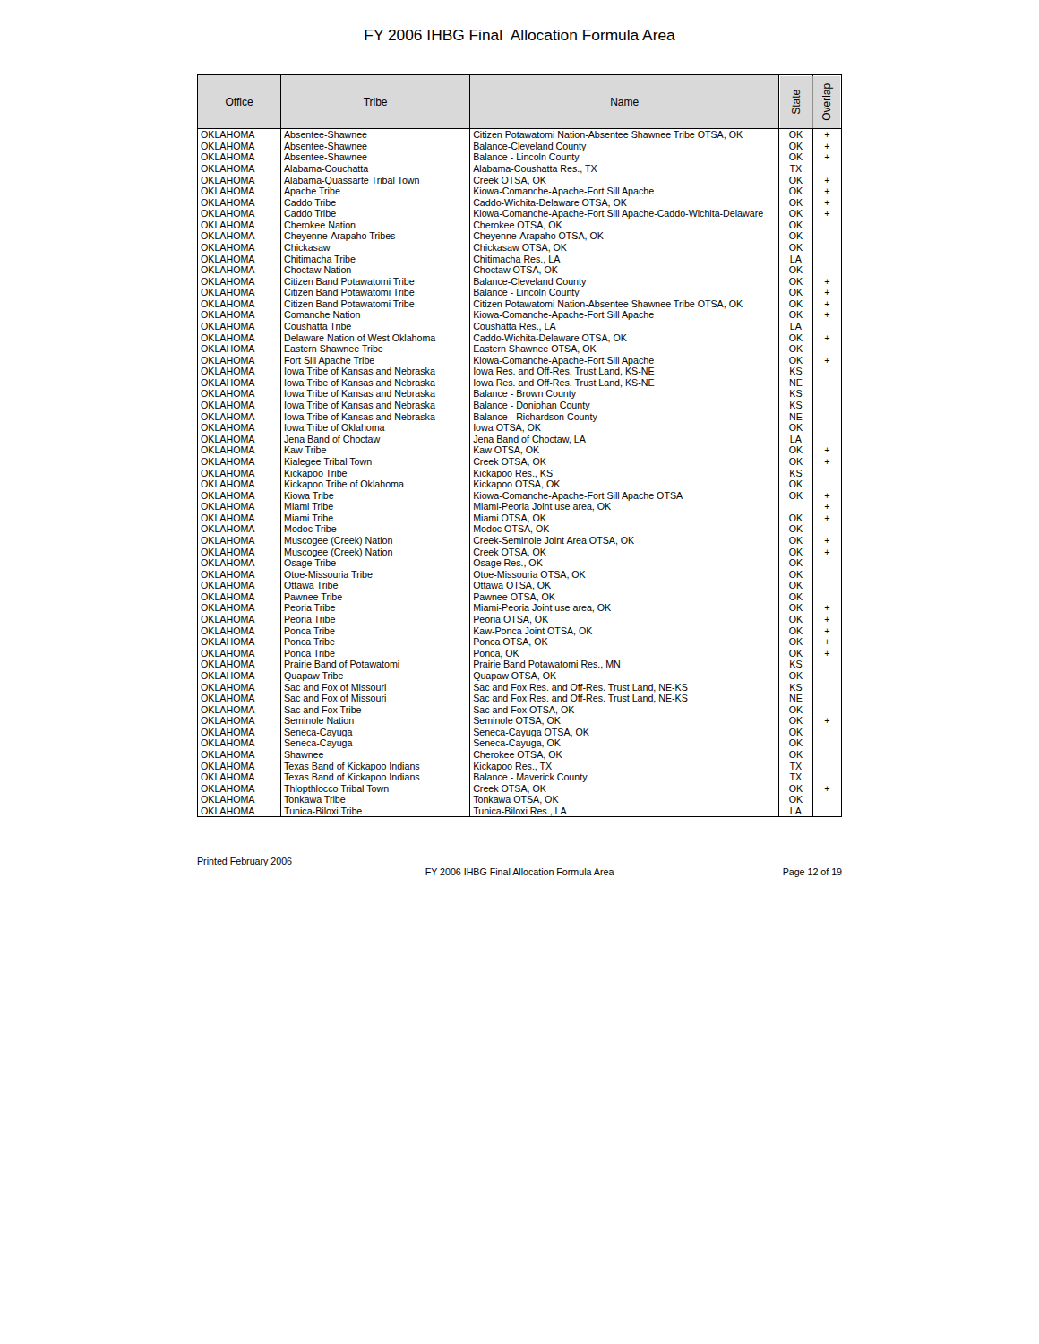FY 2006 IHBG Final Allocation Formula Area
| Office | Tribe | Name | State | Overlap |
| --- | --- | --- | --- | --- |
| OKLAHOMA | Absentee-Shawnee | Citizen Potawatomi Nation-Absentee Shawnee Tribe OTSA, OK | OK | + |
| OKLAHOMA | Absentee-Shawnee | Balance-Cleveland County | OK | + |
| OKLAHOMA | Absentee-Shawnee | Balance - Lincoln County | OK | + |
| OKLAHOMA | Alabama-Couchatta | Alabama-Coushatta Res., TX | TX | |
| OKLAHOMA | Alabama-Quassarte Tribal Town | Creek OTSA, OK | OK | + |
| OKLAHOMA | Apache Tribe | Kiowa-Comanche-Apache-Fort Sill Apache | OK | + |
| OKLAHOMA | Caddo Tribe | Caddo-Wichita-Delaware OTSA, OK | OK | + |
| OKLAHOMA | Caddo Tribe | Kiowa-Comanche-Apache-Fort Sill Apache-Caddo-Wichita-Delaware | OK | + |
| OKLAHOMA | Cherokee Nation | Cherokee OTSA, OK | OK | |
| OKLAHOMA | Cheyenne-Arapaho Tribes | Cheyenne-Arapaho OTSA, OK | OK | |
| OKLAHOMA | Chickasaw | Chickasaw OTSA, OK | OK | |
| OKLAHOMA | Chitimacha Tribe | Chitimacha Res., LA | LA | |
| OKLAHOMA | Choctaw Nation | Choctaw OTSA, OK | OK | |
| OKLAHOMA | Citizen Band Potawatomi Tribe | Balance-Cleveland County | OK | + |
| OKLAHOMA | Citizen Band Potawatomi Tribe | Balance - Lincoln County | OK | + |
| OKLAHOMA | Citizen Band Potawatomi Tribe | Citizen Potawatomi Nation-Absentee Shawnee Tribe OTSA, OK | OK | + |
| OKLAHOMA | Comanche Nation | Kiowa-Comanche-Apache-Fort Sill Apache | OK | + |
| OKLAHOMA | Coushatta Tribe | Coushatta Res., LA | LA | |
| OKLAHOMA | Delaware Nation of West Oklahoma | Caddo-Wichita-Delaware OTSA, OK | OK | + |
| OKLAHOMA | Eastern Shawnee Tribe | Eastern Shawnee OTSA, OK | OK | |
| OKLAHOMA | Fort Sill Apache Tribe | Kiowa-Comanche-Apache-Fort Sill Apache | OK | + |
| OKLAHOMA | Iowa Tribe of Kansas and Nebraska | Iowa Res. and Off-Res. Trust Land, KS-NE | KS | |
| OKLAHOMA | Iowa Tribe of Kansas and Nebraska | Iowa Res. and Off-Res. Trust Land, KS-NE | NE | |
| OKLAHOMA | Iowa Tribe of Kansas and Nebraska | Balance - Brown County | KS | |
| OKLAHOMA | Iowa Tribe of Kansas and Nebraska | Balance - Doniphan County | KS | |
| OKLAHOMA | Iowa Tribe of Kansas and Nebraska | Balance - Richardson County | NE | |
| OKLAHOMA | Iowa Tribe of Oklahoma | Iowa OTSA, OK | OK | |
| OKLAHOMA | Jena Band of Choctaw | Jena Band of Choctaw, LA | LA | |
| OKLAHOMA | Kaw Tribe | Kaw OTSA, OK | OK | + |
| OKLAHOMA | Kialegee Tribal Town | Creek OTSA, OK | OK | + |
| OKLAHOMA | Kickapoo Tribe | Kickapoo Res., KS | KS | |
| OKLAHOMA | Kickapoo Tribe of Oklahoma | Kickapoo OTSA, OK | OK | |
| OKLAHOMA | Kiowa Tribe | Kiowa-Comanche-Apache-Fort Sill Apache OTSA | OK | + |
| OKLAHOMA | Miami Tribe | Miami-Peoria Joint use area, OK | | + |
| OKLAHOMA | Miami Tribe | Miami OTSA, OK | OK | + |
| OKLAHOMA | Modoc Tribe | Modoc OTSA, OK | OK | |
| OKLAHOMA | Muscogee (Creek) Nation | Creek-Seminole Joint Area OTSA, OK | OK | + |
| OKLAHOMA | Muscogee (Creek) Nation | Creek OTSA, OK | OK | + |
| OKLAHOMA | Osage Tribe | Osage Res., OK | OK | |
| OKLAHOMA | Otoe-Missouria Tribe | Otoe-Missouria OTSA, OK | OK | |
| OKLAHOMA | Ottawa Tribe | Ottawa OTSA, OK | OK | |
| OKLAHOMA | Pawnee Tribe | Pawnee OTSA, OK | OK | |
| OKLAHOMA | Peoria Tribe | Miami-Peoria Joint use area, OK | OK | + |
| OKLAHOMA | Peoria Tribe | Peoria OTSA, OK | OK | + |
| OKLAHOMA | Ponca Tribe | Kaw-Ponca Joint OTSA, OK | OK | + |
| OKLAHOMA | Ponca Tribe | Ponca OTSA, OK | OK | + |
| OKLAHOMA | Ponca Tribe | Ponca, OK | OK | + |
| OKLAHOMA | Prairie Band of Potawatomi | Prairie Band Potawatomi Res., MN | KS | |
| OKLAHOMA | Quapaw Tribe | Quapaw OTSA, OK | OK | |
| OKLAHOMA | Sac and Fox of Missouri | Sac and Fox Res. and Off-Res. Trust Land, NE-KS | KS | |
| OKLAHOMA | Sac and Fox of Missouri | Sac and Fox Res. and Off-Res. Trust Land, NE-KS | NE | |
| OKLAHOMA | Sac and Fox Tribe | Sac and Fox OTSA, OK | OK | |
| OKLAHOMA | Seminole Nation | Seminole OTSA, OK | OK | + |
| OKLAHOMA | Seneca-Cayuga | Seneca-Cayuga OTSA, OK | OK | |
| OKLAHOMA | Seneca-Cayuga | Seneca-Cayuga, OK | OK | |
| OKLAHOMA | Shawnee | Cherokee OTSA, OK | OK | |
| OKLAHOMA | Texas Band of Kickapoo Indians | Kickapoo Res., TX | TX | |
| OKLAHOMA | Texas Band of Kickapoo Indians | Balance - Maverick County | TX | |
| OKLAHOMA | Thlopthlocco Tribal Town | Creek OTSA, OK | OK | + |
| OKLAHOMA | Tonkawa Tribe | Tonkawa OTSA, OK | OK | |
| OKLAHOMA | Tunica-Biloxi Tribe | Tunica-Biloxi Res., LA | LA | |
Printed February 2006 FY 2006 IHBG Final Allocation Formula Area Page 12 of 19